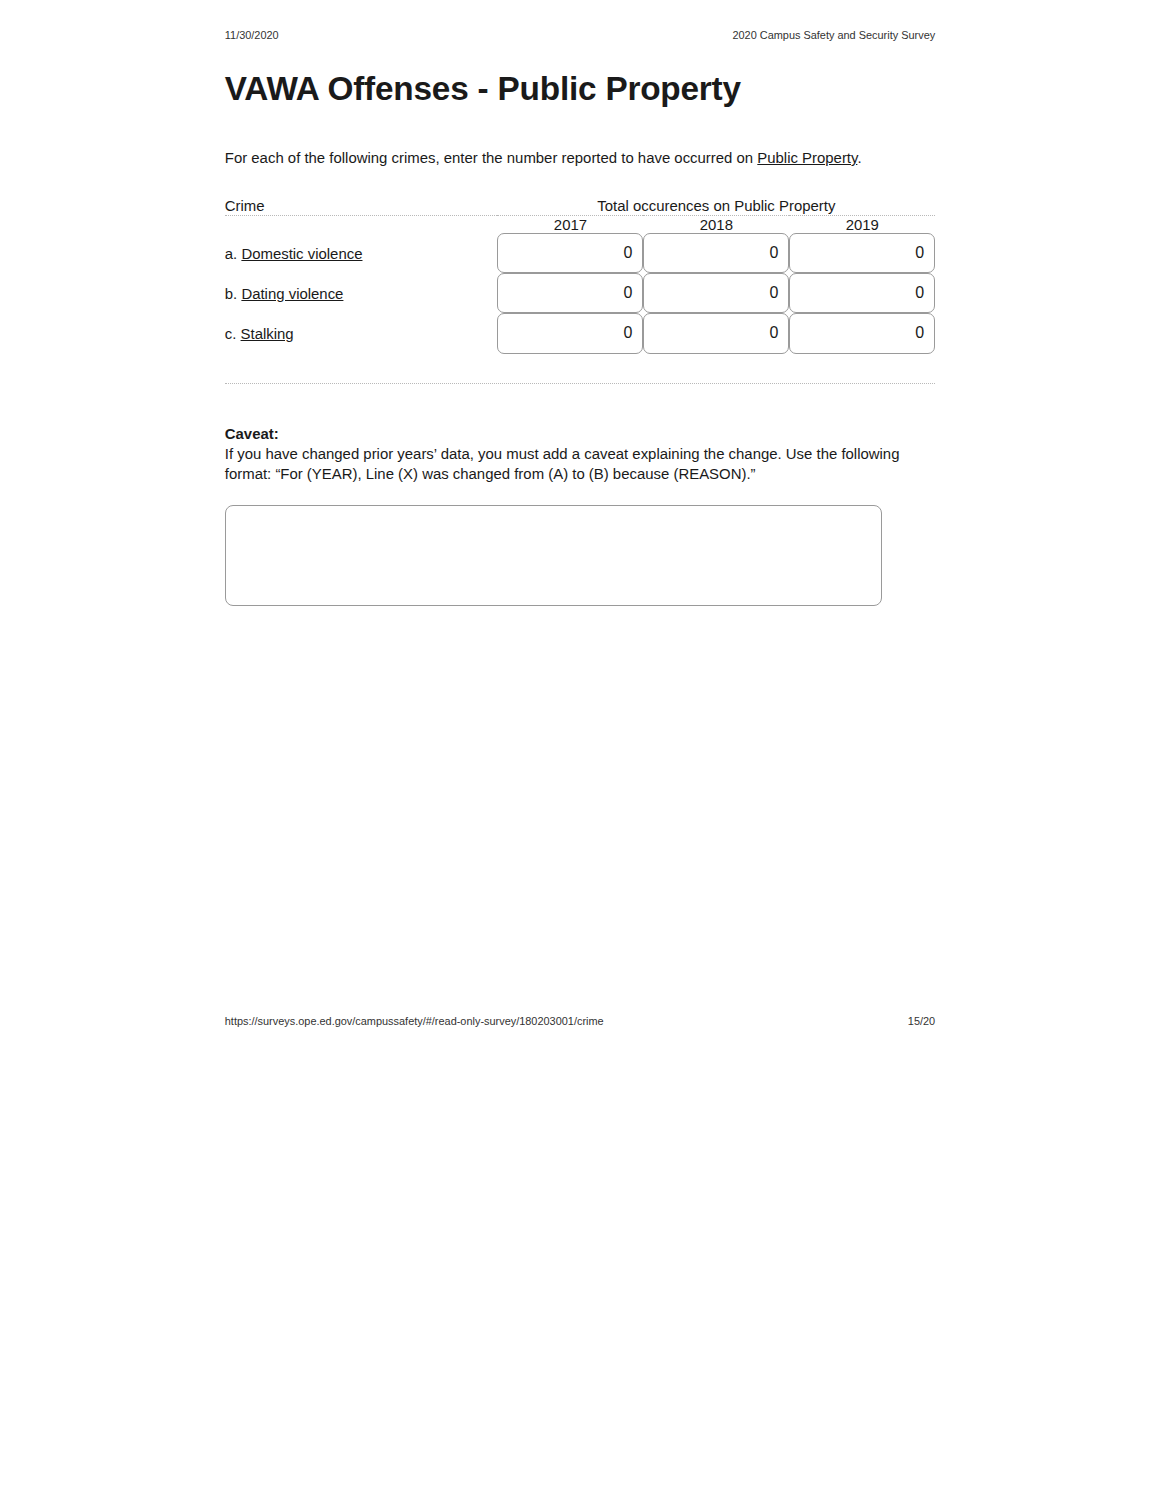11/30/2020 2020 Campus Safety and Security Survey
VAWA Offenses - Public Property
For each of the following crimes, enter the number reported to have occurred on Public Property.
| Crime | Total occurences on Public Property |
| --- | --- |
| | 2017 | 2018 | 2019 |
| a. Domestic violence | 0 | 0 | 0 |
| b. Dating violence | 0 | 0 | 0 |
| c. Stalking | 0 | 0 | 0 |
Caveat:
If you have changed prior years’ data, you must add a caveat explaining the change. Use the following format: “For (YEAR), Line (X) was changed from (A) to (B) because (REASON).”
https://surveys.ope.ed.gov/campussafety/#/read-only-survey/180203001/crime 15/20